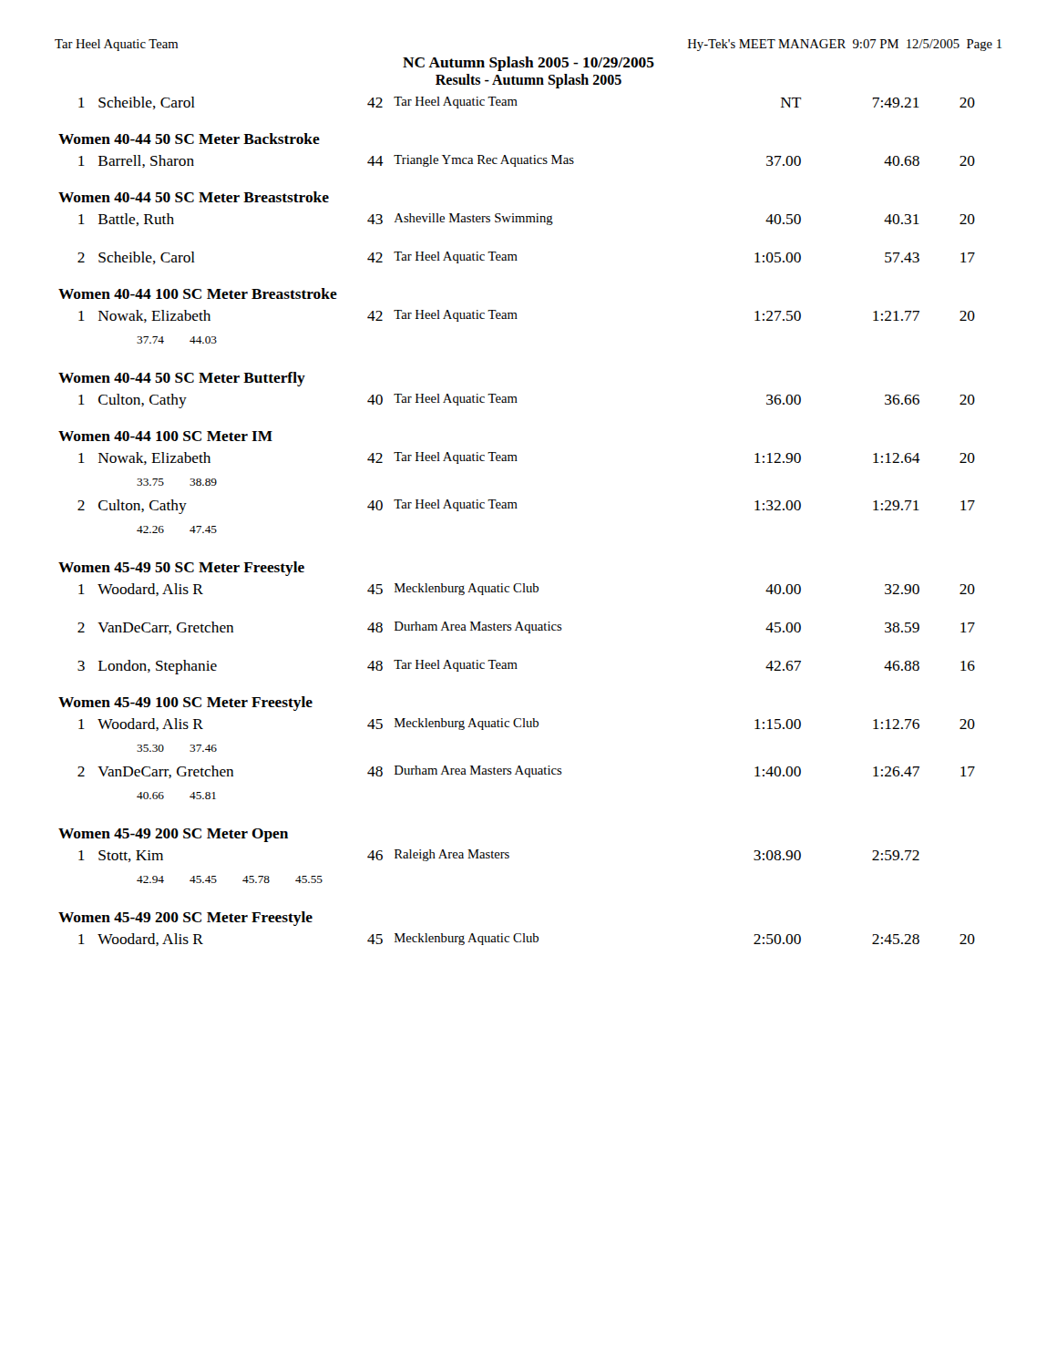Tar Heel Aquatic Team Hy-Tek's MEET MANAGER 9:07 PM 12/5/2005 Page 1
NC Autumn Splash 2005 - 10/29/2005
Results - Autumn Splash 2005
| 1 | Scheible, Carol | 42 | Tar Heel Aquatic Team | NT | 7:49.21 | 20 |
| Women 40-44 50 SC Meter Backstroke |
| 1 | Barrell, Sharon | 44 | Triangle Ymca Rec Aquatics Mas | 37.00 | 40.68 | 20 |
| Women 40-44 50 SC Meter Breaststroke |
| 1 | Battle, Ruth | 43 | Asheville Masters Swimming | 40.50 | 40.31 | 20 |
| 2 | Scheible, Carol | 42 | Tar Heel Aquatic Team | 1:05.00 | 57.43 | 17 |
| Women 40-44 100 SC Meter Breaststroke |
| 1 | Nowak, Elizabeth | 42 | Tar Heel Aquatic Team | 1:27.50 | 1:21.77 | 20 |
| 37.74 44.03 |
| Women 40-44 50 SC Meter Butterfly |
| 1 | Culton, Cathy | 40 | Tar Heel Aquatic Team | 36.00 | 36.66 | 20 |
| Women 40-44 100 SC Meter IM |
| 1 | Nowak, Elizabeth | 42 | Tar Heel Aquatic Team | 1:12.90 | 1:12.64 | 20 |
| 33.75 38.89 |
| 2 | Culton, Cathy | 40 | Tar Heel Aquatic Team | 1:32.00 | 1:29.71 | 17 |
| 42.26 47.45 |
| Women 45-49 50 SC Meter Freestyle |
| 1 | Woodard, Alis R | 45 | Mecklenburg Aquatic Club | 40.00 | 32.90 | 20 |
| 2 | VanDeCarr, Gretchen | 48 | Durham Area Masters Aquatics | 45.00 | 38.59 | 17 |
| 3 | London, Stephanie | 48 | Tar Heel Aquatic Team | 42.67 | 46.88 | 16 |
| Women 45-49 100 SC Meter Freestyle |
| 1 | Woodard, Alis R | 45 | Mecklenburg Aquatic Club | 1:15.00 | 1:12.76 | 20 |
| 35.30 37.46 |
| 2 | VanDeCarr, Gretchen | 48 | Durham Area Masters Aquatics | 1:40.00 | 1:26.47 | 17 |
| 40.66 45.81 |
| Women 45-49 200 SC Meter Open |
| 1 | Stott, Kim | 46 | Raleigh Area Masters | 3:08.90 | 2:59.72 | |
| 42.94 45.45 45.78 45.55 |
| Women 45-49 200 SC Meter Freestyle |
| 1 | Woodard, Alis R | 45 | Mecklenburg Aquatic Club | 2:50.00 | 2:45.28 | 20 |